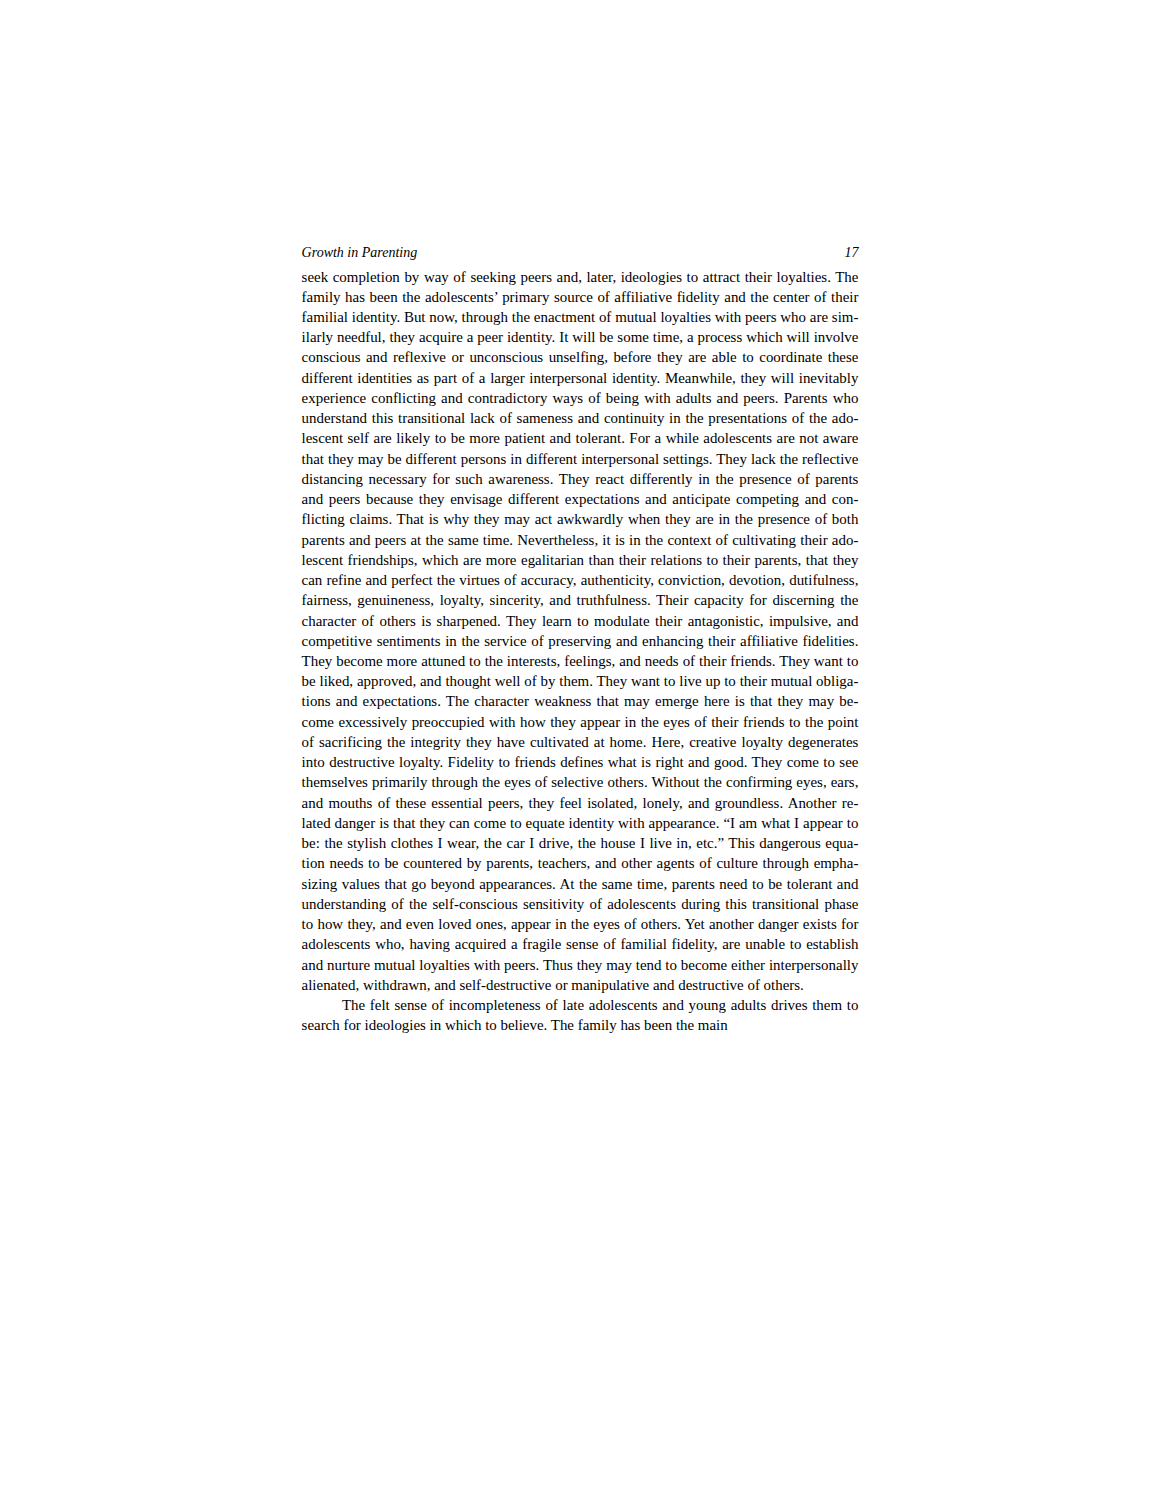Growth in Parenting 17
seek completion by way of seeking peers and, later, ideologies to attract their loyalties. The family has been the adolescents’ primary source of affiliative fidelity and the center of their familial identity. But now, through the enactment of mutual loyalties with peers who are similarly needful, they acquire a peer identity. It will be some time, a process which will involve conscious and reflexive or unconscious unselfing, before they are able to coordinate these different identities as part of a larger interpersonal identity. Meanwhile, they will inevitably experience conflicting and contradictory ways of being with adults and peers. Parents who understand this transitional lack of sameness and continuity in the presentations of the adolescent self are likely to be more patient and tolerant. For a while adolescents are not aware that they may be different persons in different interpersonal settings. They lack the reflective distancing necessary for such awareness. They react differently in the presence of parents and peers because they envisage different expectations and anticipate competing and conflicting claims. That is why they may act awkwardly when they are in the presence of both parents and peers at the same time. Nevertheless, it is in the context of cultivating their adolescent friendships, which are more egalitarian than their relations to their parents, that they can refine and perfect the virtues of accuracy, authenticity, conviction, devotion, dutifulness, fairness, genuineness, loyalty, sincerity, and truthfulness. Their capacity for discerning the character of others is sharpened. They learn to modulate their antagonistic, impulsive, and competitive sentiments in the service of preserving and enhancing their affiliative fidelities. They become more attuned to the interests, feelings, and needs of their friends. They want to be liked, approved, and thought well of by them. They want to live up to their mutual obligations and expectations. The character weakness that may emerge here is that they may become excessively preoccupied with how they appear in the eyes of their friends to the point of sacrificing the integrity they have cultivated at home. Here, creative loyalty degenerates into destructive loyalty. Fidelity to friends defines what is right and good. They come to see themselves primarily through the eyes of selective others. Without the confirming eyes, ears, and mouths of these essential peers, they feel isolated, lonely, and groundless. Another related danger is that they can come to equate identity with appearance. “I am what I appear to be: the stylish clothes I wear, the car I drive, the house I live in, etc.” This dangerous equation needs to be countered by parents, teachers, and other agents of culture through emphasizing values that go beyond appearances. At the same time, parents need to be tolerant and understanding of the self-conscious sensitivity of adolescents during this transitional phase to how they, and even loved ones, appear in the eyes of others. Yet another danger exists for adolescents who, having acquired a fragile sense of familial fidelity, are unable to establish and nurture mutual loyalties with peers. Thus they may tend to become either interpersonally alienated, withdrawn, and self-destructive or manipulative and destructive of others.
The felt sense of incompleteness of late adolescents and young adults drives them to search for ideologies in which to believe. The family has been the main